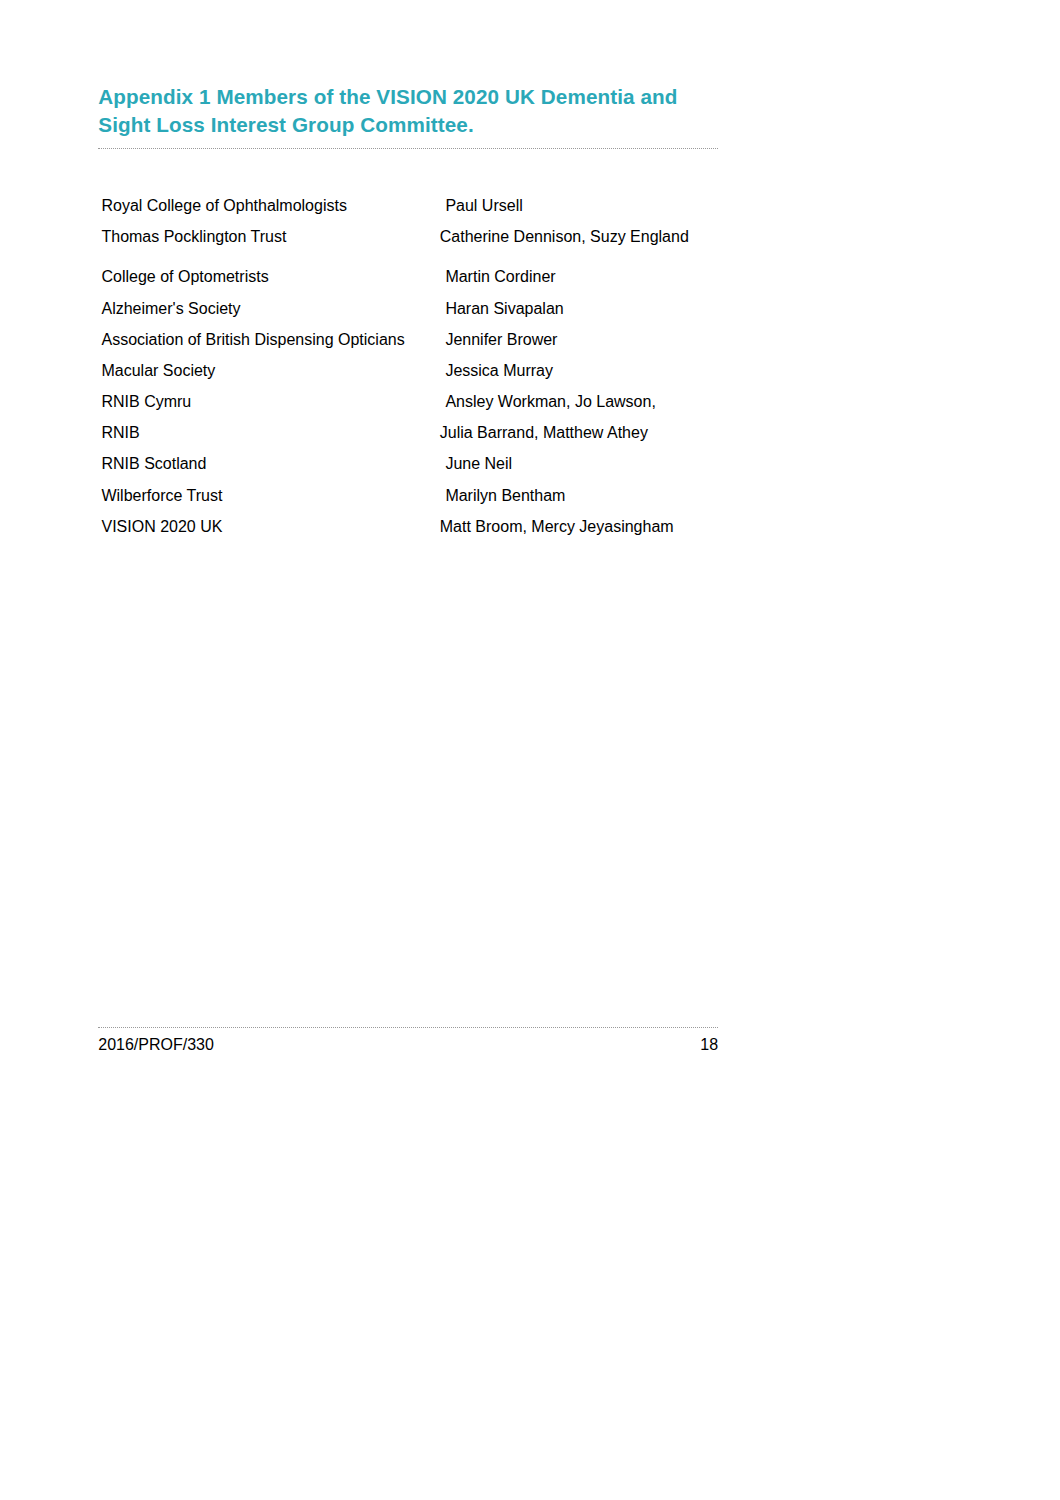Appendix 1 Members of the VISION 2020 UK Dementia and
Sight Loss Interest Group Committee.
| Royal College of Ophthalmologists | Paul Ursell |
| Thomas Pocklington Trust | Catherine Dennison, Suzy England |
| College of Optometrists | Martin Cordiner |
| Alzheimer's Society | Haran Sivapalan |
| Association of British Dispensing Opticians | Jennifer Brower |
| Macular Society | Jessica Murray |
| RNIB Cymru | Ansley Workman, Jo Lawson, |
| RNIB | Julia Barrand, Matthew Athey |
| RNIB Scotland | June Neil |
| Wilberforce Trust | Marilyn Bentham |
| VISION 2020 UK | Matt Broom, Mercy Jeyasingham |
2016/PROF/330 18